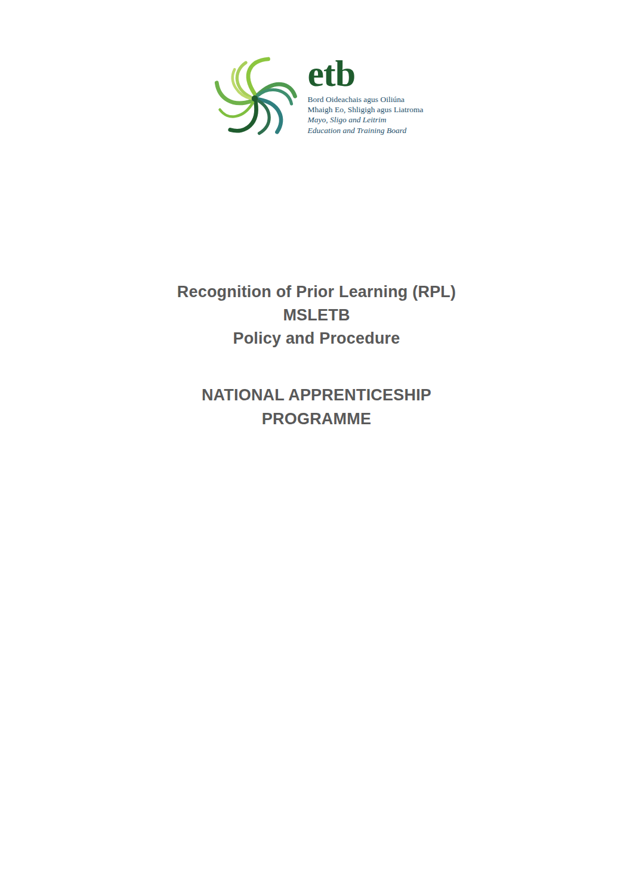etb
Bord Oideachais agus Oiliúna
Mhaigh Eo, Shligigh agus Liatroma
Mayo, Sligo and Leitrim
Education and Training Board
Recognition of Prior Learning (RPL)
MSLETB
Policy and Procedure
NATIONAL APPRENTICESHIP
PROGRAMME